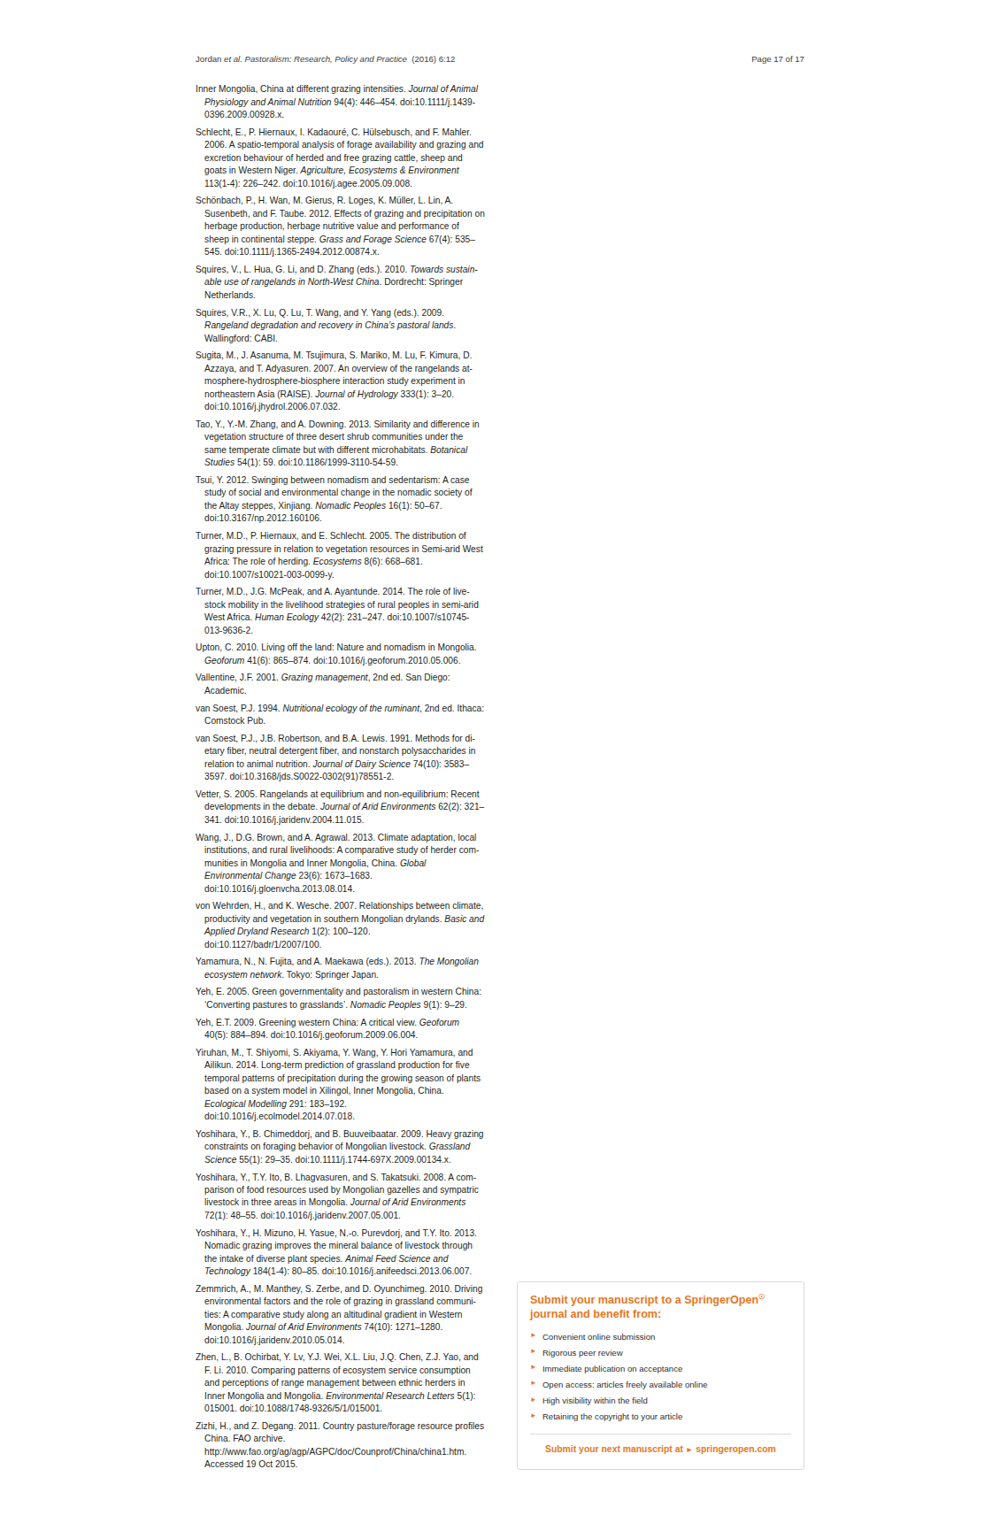Jordan et al. Pastoralism: Research, Policy and Practice (2016) 6:12
Page 17 of 17
Inner Mongolia, China at different grazing intensities. Journal of Animal Physiology and Animal Nutrition 94(4): 446–454. doi:10.1111/j.1439-0396.2009.00928.x.
Schlecht, E., P. Hiernaux, I. Kadaouré, C. Hülsebusch, and F. Mahler. 2006. A spatio-temporal analysis of forage availability and grazing and excretion behaviour of herded and free grazing cattle, sheep and goats in Western Niger. Agriculture, Ecosystems & Environment 113(1-4): 226–242. doi:10.1016/j.agee.2005.09.008.
Schönbach, P., H. Wan, M. Gierus, R. Loges, K. Müller, L. Lin, A. Susenbeth, and F. Taube. 2012. Effects of grazing and precipitation on herbage production, herbage nutritive value and performance of sheep in continental steppe. Grass and Forage Science 67(4): 535–545. doi:10.1111/j.1365-2494.2012.00874.x.
Squires, V., L. Hua, G. Li, and D. Zhang (eds.). 2010. Towards sustainable use of rangelands in North-West China. Dordrecht: Springer Netherlands.
Squires, V.R., X. Lu, Q. Lu, T. Wang, and Y. Yang (eds.). 2009. Rangeland degradation and recovery in China’s pastoral lands. Wallingford: CABI.
Sugita, M., J. Asanuma, M. Tsujimura, S. Mariko, M. Lu, F. Kimura, D. Azzaya, and T. Adyasuren. 2007. An overview of the rangelands atmosphere-hydrosphere-biosphere interaction study experiment in northeastern Asia (RAISE). Journal of Hydrology 333(1): 3–20. doi:10.1016/j.jhydrol.2006.07.032.
Tao, Y., Y.-M. Zhang, and A. Downing. 2013. Similarity and difference in vegetation structure of three desert shrub communities under the same temperate climate but with different microhabitats. Botanical Studies 54(1): 59. doi:10.1186/1999-3110-54-59.
Tsui, Y. 2012. Swinging between nomadism and sedentarism: A case study of social and environmental change in the nomadic society of the Altay steppes, Xinjiang. Nomadic Peoples 16(1): 50–67. doi:10.3167/np.2012.160106.
Turner, M.D., P. Hiernaux, and E. Schlecht. 2005. The distribution of grazing pressure in relation to vegetation resources in Semi-arid West Africa: The role of herding. Ecosystems 8(6): 668–681. doi:10.1007/s10021-003-0099-y.
Turner, M.D., J.G. McPeak, and A. Ayantunde. 2014. The role of livestock mobility in the livelihood strategies of rural peoples in semi-arid West Africa. Human Ecology 42(2): 231–247. doi:10.1007/s10745-013-9636-2.
Upton, C. 2010. Living off the land: Nature and nomadism in Mongolia. Geoforum 41(6): 865–874. doi:10.1016/j.geoforum.2010.05.006.
Vallentine, J.F. 2001. Grazing management, 2nd ed. San Diego: Academic.
van Soest, P.J. 1994. Nutritional ecology of the ruminant, 2nd ed. Ithaca: Comstock Pub.
van Soest, P.J., J.B. Robertson, and B.A. Lewis. 1991. Methods for dietary fiber, neutral detergent fiber, and nonstarch polysaccharides in relation to animal nutrition. Journal of Dairy Science 74(10): 3583–3597. doi:10.3168/jds.S0022-0302(91)78551-2.
Vetter, S. 2005. Rangelands at equilibrium and non-equilibrium: Recent developments in the debate. Journal of Arid Environments 62(2): 321–341. doi:10.1016/j.jaridenv.2004.11.015.
Wang, J., D.G. Brown, and A. Agrawal. 2013. Climate adaptation, local institutions, and rural livelihoods: A comparative study of herder communities in Mongolia and Inner Mongolia, China. Global Environmental Change 23(6): 1673–1683. doi:10.1016/j.gloenvcha.2013.08.014.
von Wehrden, H., and K. Wesche. 2007. Relationships between climate, productivity and vegetation in southern Mongolian drylands. Basic and Applied Dryland Research 1(2): 100–120. doi:10.1127/badr/1/2007/100.
Yamamura, N., N. Fujita, and A. Maekawa (eds.). 2013. The Mongolian ecosystem network. Tokyo: Springer Japan.
Yeh, E. 2005. Green governmentality and pastoralism in western China: ‘Converting pastures to grasslands’. Nomadic Peoples 9(1): 9–29.
Yeh, E.T. 2009. Greening western China: A critical view. Geoforum 40(5): 884–894. doi:10.1016/j.geoforum.2009.06.004.
Yiruhan, M., T. Shiyomi, S. Akiyama, Y. Wang, Y. Hori Yamamura, and Ailikun. 2014. Long-term prediction of grassland production for five temporal patterns of precipitation during the growing season of plants based on a system model in Xilingol, Inner Mongolia, China. Ecological Modelling 291: 183–192. doi:10.1016/j.ecolmodel.2014.07.018.
Yoshihara, Y., B. Chimeddorj, and B. Buuveibaatar. 2009. Heavy grazing constraints on foraging behavior of Mongolian livestock. Grassland Science 55(1): 29–35. doi:10.1111/j.1744-697X.2009.00134.x.
Yoshihara, Y., T.Y. Ito, B. Lhagvasuren, and S. Takatsuki. 2008. A comparison of food resources used by Mongolian gazelles and sympatric livestock in three areas in Mongolia. Journal of Arid Environments 72(1): 48–55. doi:10.1016/j.jaridenv.2007.05.001.
Yoshihara, Y., H. Mizuno, H. Yasue, N.-o. Purevdorj, and T.Y. Ito. 2013. Nomadic grazing improves the mineral balance of livestock through the intake of diverse plant species. Animal Feed Science and Technology 184(1-4): 80–85. doi:10.1016/j.anifeedsci.2013.06.007.
Zemmrich, A., M. Manthey, S. Zerbe, and D. Oyunchimeg. 2010. Driving environmental factors and the role of grazing in grassland communities: A comparative study along an altitudinal gradient in Western Mongolia. Journal of Arid Environments 74(10): 1271–1280. doi:10.1016/j.jaridenv.2010.05.014.
Zhen, L., B. Ochirbat, Y. Lv, Y.J. Wei, X.L. Liu, J.Q. Chen, Z.J. Yao, and F. Li. 2010. Comparing patterns of ecosystem service consumption and perceptions of range management between ethnic herders in Inner Mongolia and Mongolia. Environmental Research Letters 5(1): 015001. doi:10.1088/1748-9326/5/1/015001.
Zizhi, H., and Z. Degang. 2011. Country pasture/forage resource profiles China. FAO archive. http://www.fao.org/ag/agp/AGPC/doc/Counprof/China/china1.htm. Accessed 19 Oct 2015.
Submit your manuscript to a SpringerOpen☉ journal and benefit from:
Convenient online submission
Rigorous peer review
Immediate publication on acceptance
Open access: articles freely available online
High visibility within the field
Retaining the copyright to your article
Submit your next manuscript at ► springeropen.com